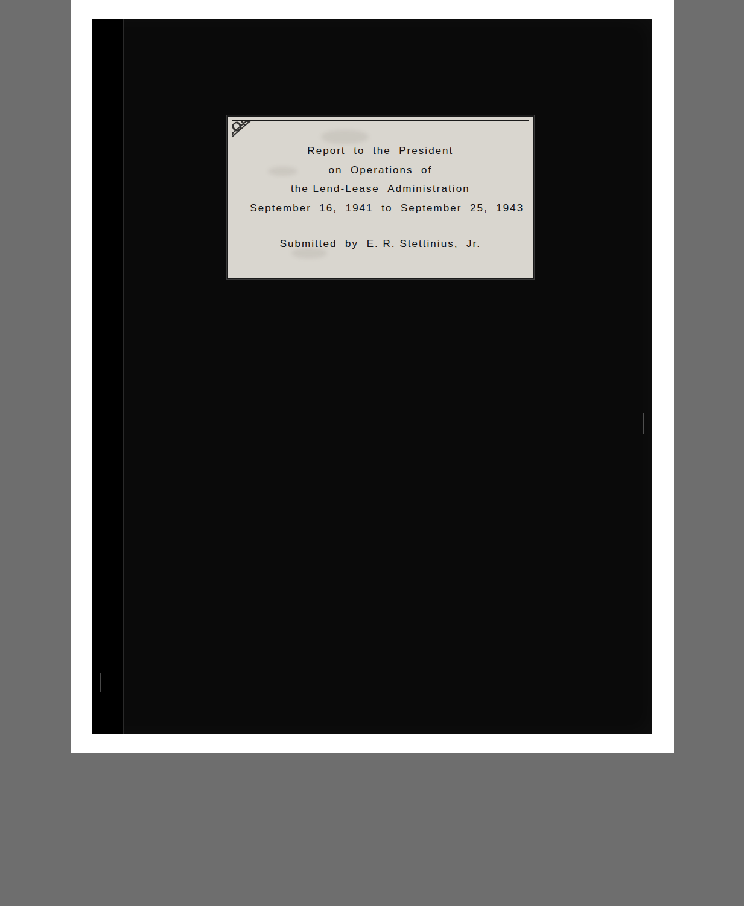CONFIDENTIAL
Report to the President on Operations of the Lend-Lease Administration September 16, 1941 to September 25, 1943
Submitted by E. R. Stettinius, Jr.